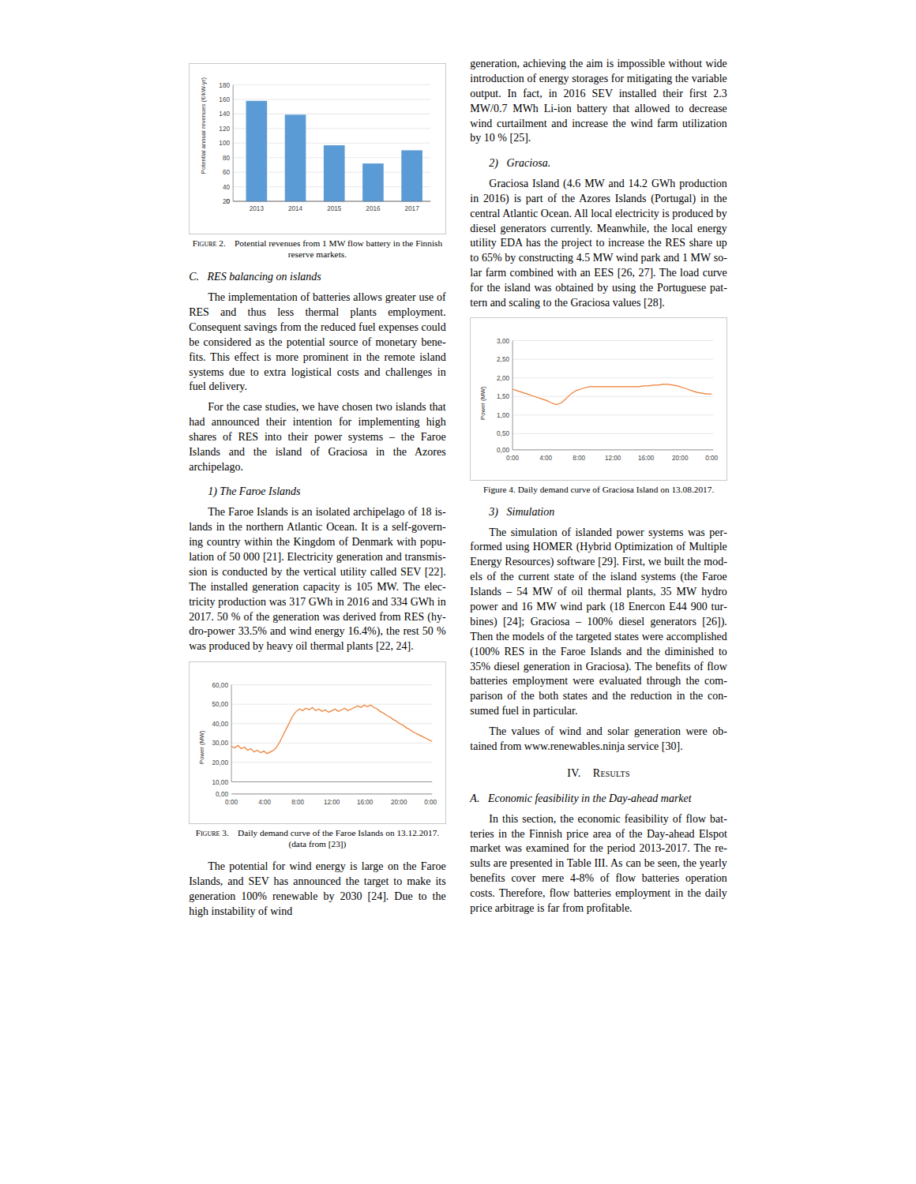Potential annual revenues (€/kW-yr) 180 160 140 120 100 80 60 40 20 0 0 2013 2014 2015 2016 2017 0
Figure 2. Potential revenues from 1 MW flow battery in the Finnish reserve markets.
C. RES balancing on islands
The implementation of batteries allows greater use of RES and thus less thermal plants employment. Consequent savings from the reduced fuel expenses could be considered as the potential source of monetary benefits. This effect is more prominent in the remote island systems due to extra logistical costs and challenges in fuel delivery.
For the case studies, we have chosen two islands that had announced their intention for implementing high shares of RES into their power systems – the Faroe Islands and the island of Graciosa in the Azores archipelago.
1) The Faroe Islands
The Faroe Islands is an isolated archipelago of 18 islands in the northern Atlantic Ocean. It is a self-governing country within the Kingdom of Denmark with population of 50 000 [21]. Electricity generation and transmission is conducted by the vertical utility called SEV [22]. The installed generation capacity is 105 MW. The electricity production was 317 GWh in 2016 and 334 GWh in 2017. 50 % of the generation was derived from RES (hydro-power 33.5% and wind energy 16.4%), the rest 50 % was produced by heavy oil thermal plants [22, 24].
Power (MW) 60,00 50,00 40,00 30,00 20,00 10,00 0,00 0:00 4:00 8:00 12:00 16:00 20:00 0:00
Figure 3. Daily demand curve of the Faroe Islands on 13.12.2017.
(data from [23])
The potential for wind energy is large on the Faroe Islands, and SEV has announced the target to make its generation 100% renewable by 2030 [24]. Due to the high instability of wind
generation, achieving the aim is impossible without wide introduction of energy storages for mitigating the variable output. In fact, in 2016 SEV installed their first 2.3 MW/0.7 MWh Li-ion battery that allowed to decrease wind curtailment and increase the wind farm utilization by 10 % [25].
2) Graciosa.
Graciosa Island (4.6 MW and 14.2 GWh production in 2016) is part of the Azores Islands (Portugal) in the central Atlantic Ocean. All local electricity is produced by diesel generators currently. Meanwhile, the local energy utility EDA has the project to increase the RES share up to 65% by constructing 4.5 MW wind park and 1 MW solar farm combined with an EES [26, 27]. The load curve for the island was obtained by using the Portuguese pattern and scaling to the Graciosa values [28].
Power (MW) 3,00 2,50 2,00 1,50 1,00 0,50 0,00 0:00 4:00 8:00 12:00 16:00 20:00 0:00
Figure 4. Daily demand curve of Graciosa Island on 13.08.2017.
3) Simulation
The simulation of islanded power systems was performed using HOMER (Hybrid Optimization of Multiple Energy Resources) software [29]. First, we built the models of the current state of the island systems (the Faroe Islands – 54 MW of oil thermal plants, 35 MW hydro power and 16 MW wind park (18 Enercon E44 900 turbines) [24]; Graciosa – 100% diesel generators [26]). Then the models of the targeted states were accomplished (100% RES in the Faroe Islands and the diminished to 35% diesel generation in Graciosa). The benefits of flow batteries employment were evaluated through the comparison of the both states and the reduction in the consumed fuel in particular.
The values of wind and solar generation were obtained from www.renewables.ninja service [30].
IV. Results
A. Economic feasibility in the Day-ahead market
In this section, the economic feasibility of flow batteries in the Finnish price area of the Day-ahead Elspot market was examined for the period 2013-2017. The results are presented in Table III. As can be seen, the yearly benefits cover mere 4-8% of flow batteries operation costs. Therefore, flow batteries employment in the daily price arbitrage is far from profitable.